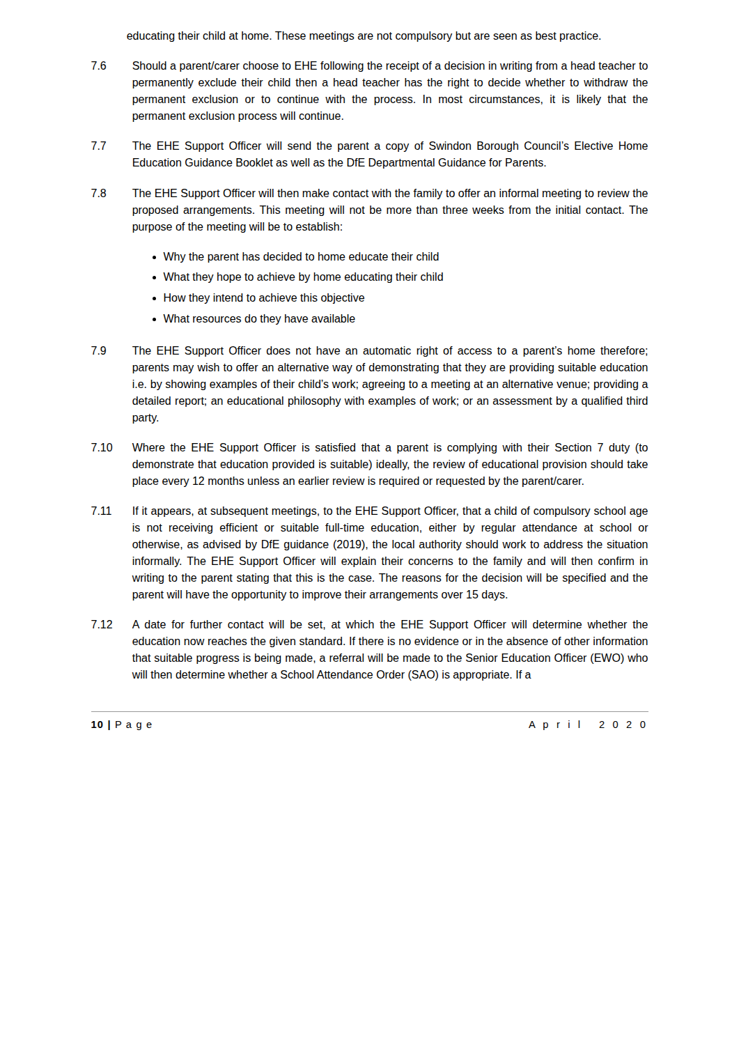educating their child at home. These meetings are not compulsory but are seen as best practice.
7.6
Should a parent/carer choose to EHE following the receipt of a decision in writing from a head teacher to permanently exclude their child then a head teacher has the right to decide whether to withdraw the permanent exclusion or to continue with the process. In most circumstances, it is likely that the permanent exclusion process will continue.
7.7
The EHE Support Officer will send the parent a copy of Swindon Borough Council’s Elective Home Education Guidance Booklet as well as the DfE Departmental Guidance for Parents.
7.8
The EHE Support Officer will then make contact with the family to offer an informal meeting to review the proposed arrangements. This meeting will not be more than three weeks from the initial contact. The purpose of the meeting will be to establish:
Why the parent has decided to home educate their child
What they hope to achieve by home educating their child
How they intend to achieve this objective
What resources do they have available
7.9
The EHE Support Officer does not have an automatic right of access to a parent’s home therefore; parents may wish to offer an alternative way of demonstrating that they are providing suitable education i.e. by showing examples of their child’s work; agreeing to a meeting at an alternative venue; providing a detailed report; an educational philosophy with examples of work; or an assessment by a qualified third party.
7.10
Where the EHE Support Officer is satisfied that a parent is complying with their Section 7 duty (to demonstrate that education provided is suitable) ideally, the review of educational provision should take place every 12 months unless an earlier review is required or requested by the parent/carer.
7.11
If it appears, at subsequent meetings, to the EHE Support Officer, that a child of compulsory school age is not receiving efficient or suitable full-time education, either by regular attendance at school or otherwise, as advised by DfE guidance (2019), the local authority should work to address the situation informally. The EHE Support Officer will explain their concerns to the family and will then confirm in writing to the parent stating that this is the case. The reasons for the decision will be specified and the parent will have the opportunity to improve their arrangements over 15 days.
7.12
A date for further contact will be set, at which the EHE Support Officer will determine whether the education now reaches the given standard. If there is no evidence or in the absence of other information that suitable progress is being made, a referral will be made to the Senior Education Officer (EWO) who will then determine whether a School Attendance Order (SAO) is appropriate. If a
10 | P a g e
A p r i l 2 0 2 0